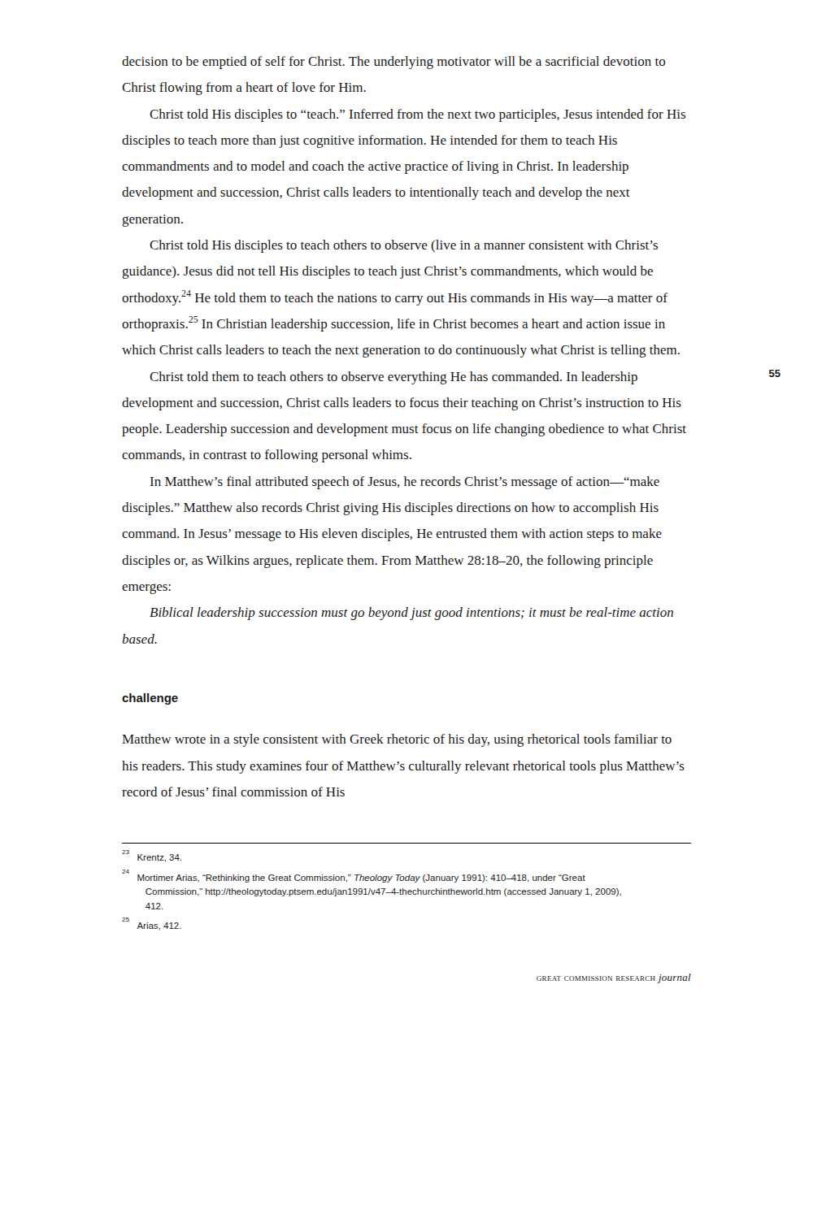decision to be emptied of self for Christ. The underlying motivator will be a sacrificial devotion to Christ flowing from a heart of love for Him.
Christ told His disciples to “teach.” Inferred from the next two participles, Jesus intended for His disciples to teach more than just cognitive information. He intended for them to teach His commandments and to model and coach the active practice of living in Christ. In leadership development and succession, Christ calls leaders to intentionally teach and develop the next generation.
Christ told His disciples to teach others to observe (live in a manner consistent with Christ’s guidance). Jesus did not tell His disciples to teach just Christ’s commandments, which would be orthodoxy.24 He told them to teach the nations to carry out His commands in His way—a matter of orthopraxis.25 In Christian leadership succession, life in Christ becomes a heart and action issue in which Christ calls leaders to teach the next generation to do continuously what Christ is telling them.
55
Christ told them to teach others to observe everything He has commanded. In leadership development and succession, Christ calls leaders to focus their teaching on Christ’s instruction to His people. Leadership succession and development must focus on life changing obedience to what Christ commands, in contrast to following personal whims.
In Matthew’s final attributed speech of Jesus, he records Christ’s message of action—“make disciples.” Matthew also records Christ giving His disciples directions on how to accomplish His command. In Jesus’ message to His eleven disciples, He entrusted them with action steps to make disciples or, as Wilkins argues, replicate them. From Matthew 28:18–20, the following principle emerges:
Biblical leadership succession must go beyond just good intentions; it must be real-time action based.
challenge
Matthew wrote in a style consistent with Greek rhetoric of his day, using rhetorical tools familiar to his readers. This study examines four of Matthew’s culturally relevant rhetorical tools plus Matthew’s record of Jesus’ final commission of His
23 Krentz, 34.
24 Mortimer Arias, “Rethinking the Great Commission,” Theology Today (January 1991): 410–418, under “Great Commission,” http://theologytoday.ptsem.edu/jan1991/v47–4-thechurchintheworld.htm (accessed January 1, 2009), 412.
25 Arias, 412.
great commission research journal